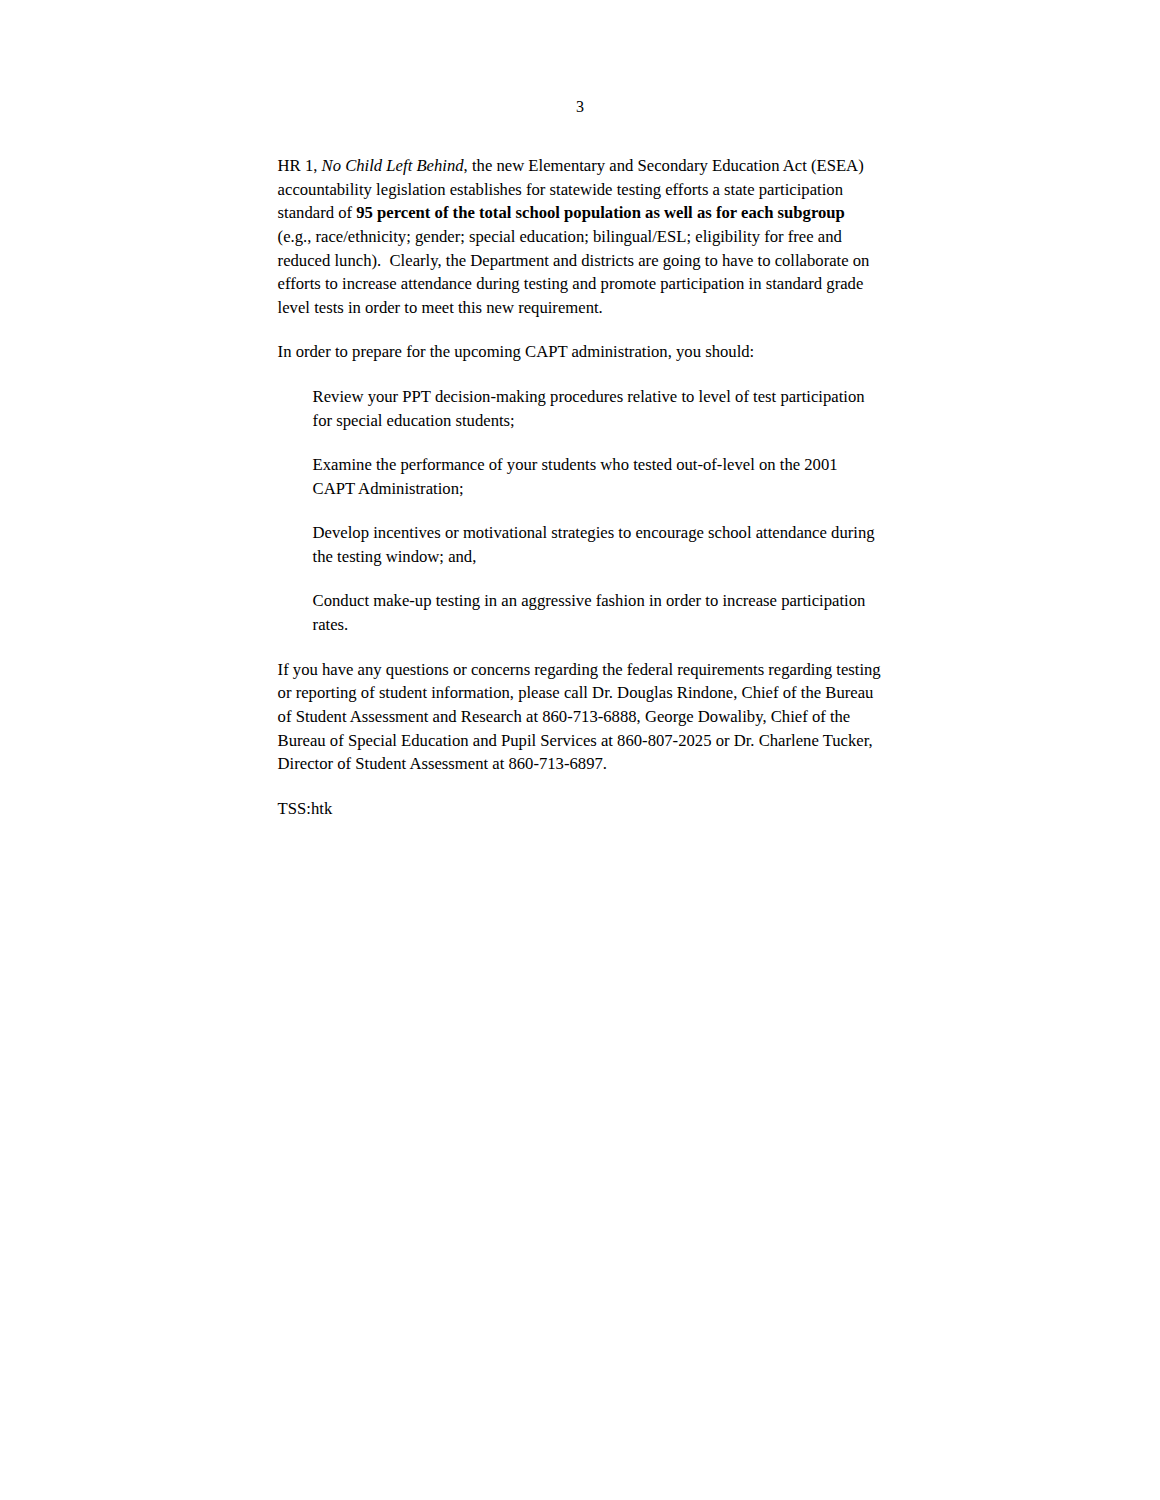3
HR 1, No Child Left Behind, the new Elementary and Secondary Education Act (ESEA) accountability legislation establishes for statewide testing efforts a state participation standard of 95 percent of the total school population as well as for each subgroup (e.g., race/ethnicity; gender; special education; bilingual/ESL; eligibility for free and reduced lunch). Clearly, the Department and districts are going to have to collaborate on efforts to increase attendance during testing and promote participation in standard grade level tests in order to meet this new requirement.
In order to prepare for the upcoming CAPT administration, you should:
Review your PPT decision-making procedures relative to level of test participation for special education students;
Examine the performance of your students who tested out-of-level on the 2001 CAPT Administration;
Develop incentives or motivational strategies to encourage school attendance during the testing window; and,
Conduct make-up testing in an aggressive fashion in order to increase participation rates.
If you have any questions or concerns regarding the federal requirements regarding testing or reporting of student information, please call Dr. Douglas Rindone, Chief of the Bureau of Student Assessment and Research at 860-713-6888, George Dowaliby, Chief of the Bureau of Special Education and Pupil Services at 860-807-2025 or Dr. Charlene Tucker, Director of Student Assessment at 860-713-6897.
TSS:htk